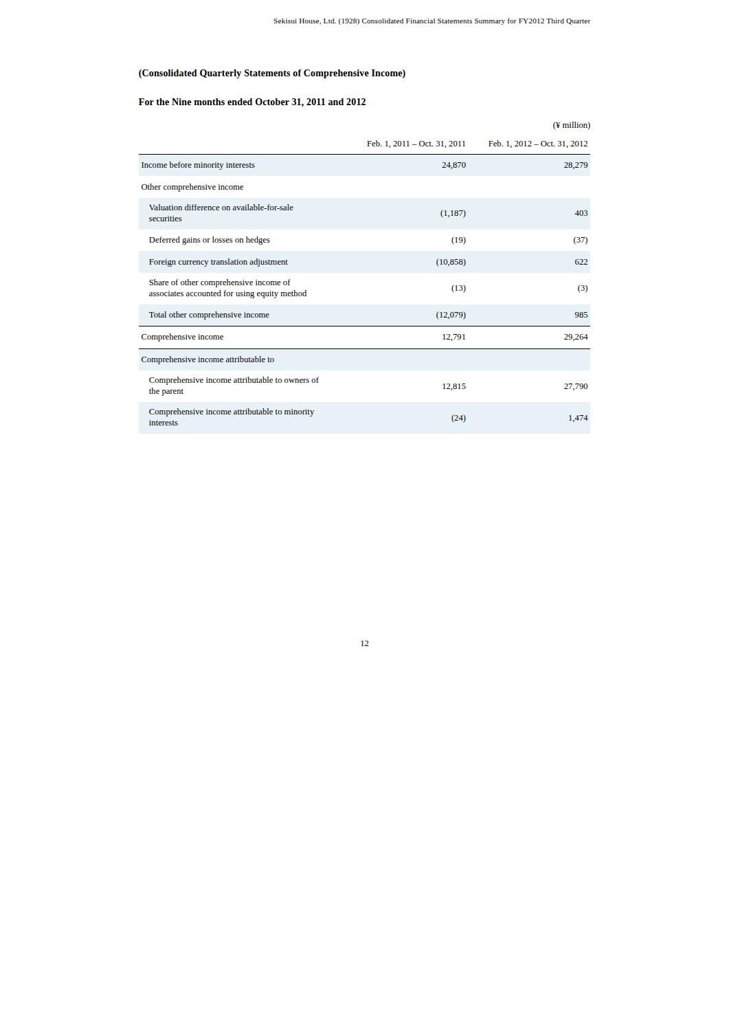Sekisui House, Ltd. (1928) Consolidated Financial Statements Summary for FY2012 Third Quarter
(Consolidated Quarterly Statements of Comprehensive Income)
For the Nine months ended October 31, 2011 and 2012
(¥ million)
| | Feb. 1, 2011 – Oct. 31, 2011 | Feb. 1, 2012 – Oct. 31, 2012 |
| --- | --- | --- |
| Income before minority interests | 24,870 | 28,279 |
| Other comprehensive income | | |
| Valuation difference on available-for-sale securities | (1,187) | 403 |
| Deferred gains or losses on hedges | (19) | (37) |
| Foreign currency translation adjustment | (10,858) | 622 |
| Share of other comprehensive income of associates accounted for using equity method | (13) | (3) |
| Total other comprehensive income | (12,079) | 985 |
| Comprehensive income | 12,791 | 29,264 |
| Comprehensive income attributable to | | |
| Comprehensive income attributable to owners of the parent | 12,815 | 27,790 |
| Comprehensive income attributable to minority interests | (24) | 1,474 |
12